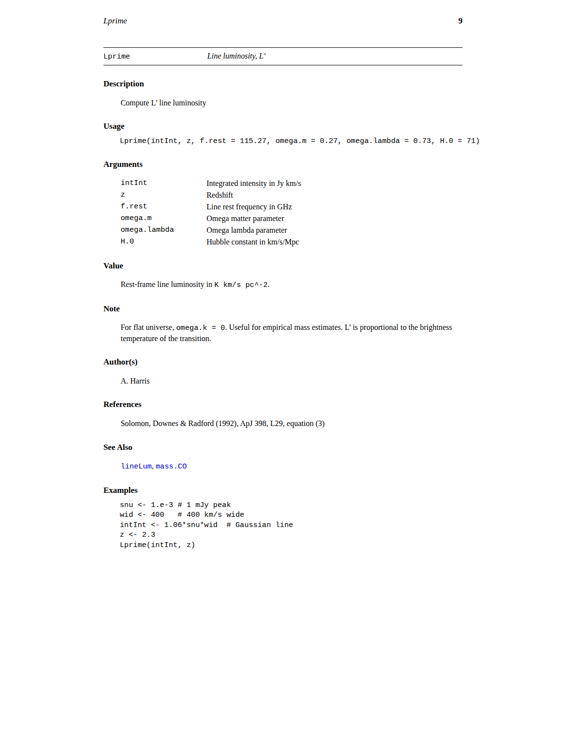Lprime 9
Lprime Line luminosity, L’
Description
Compute L’ line luminosity
Usage
Lprime(intInt, z, f.rest = 115.27, omega.m = 0.27, omega.lambda = 0.73, H.0 = 71)
Arguments
intInt
Integrated intensity in Jy km/s
z
Redshift
f.rest
Line rest frequency in GHz
omega.m
Omega matter parameter
omega.lambda
Omega lambda parameter
H.0
Hubble constant in km/s/Mpc
Value
Rest-frame line luminosity in K km/s pc^-2.
Note
For flat universe, omega.k = 0. Useful for empirical mass estimates. L’ is proportional to the brightness temperature of the transition.
Author(s)
A. Harris
References
Solomon, Downes & Radford (1992), ApJ 398, L29, equation (3)
See Also
lineLum, mass.CO
Examples
snu <- 1.e-3 # 1 mJy peak
wid <- 400   # 400 km/s wide
intInt <- 1.06*snu*wid  # Gaussian line
z <- 2.3
Lprime(intInt, z)